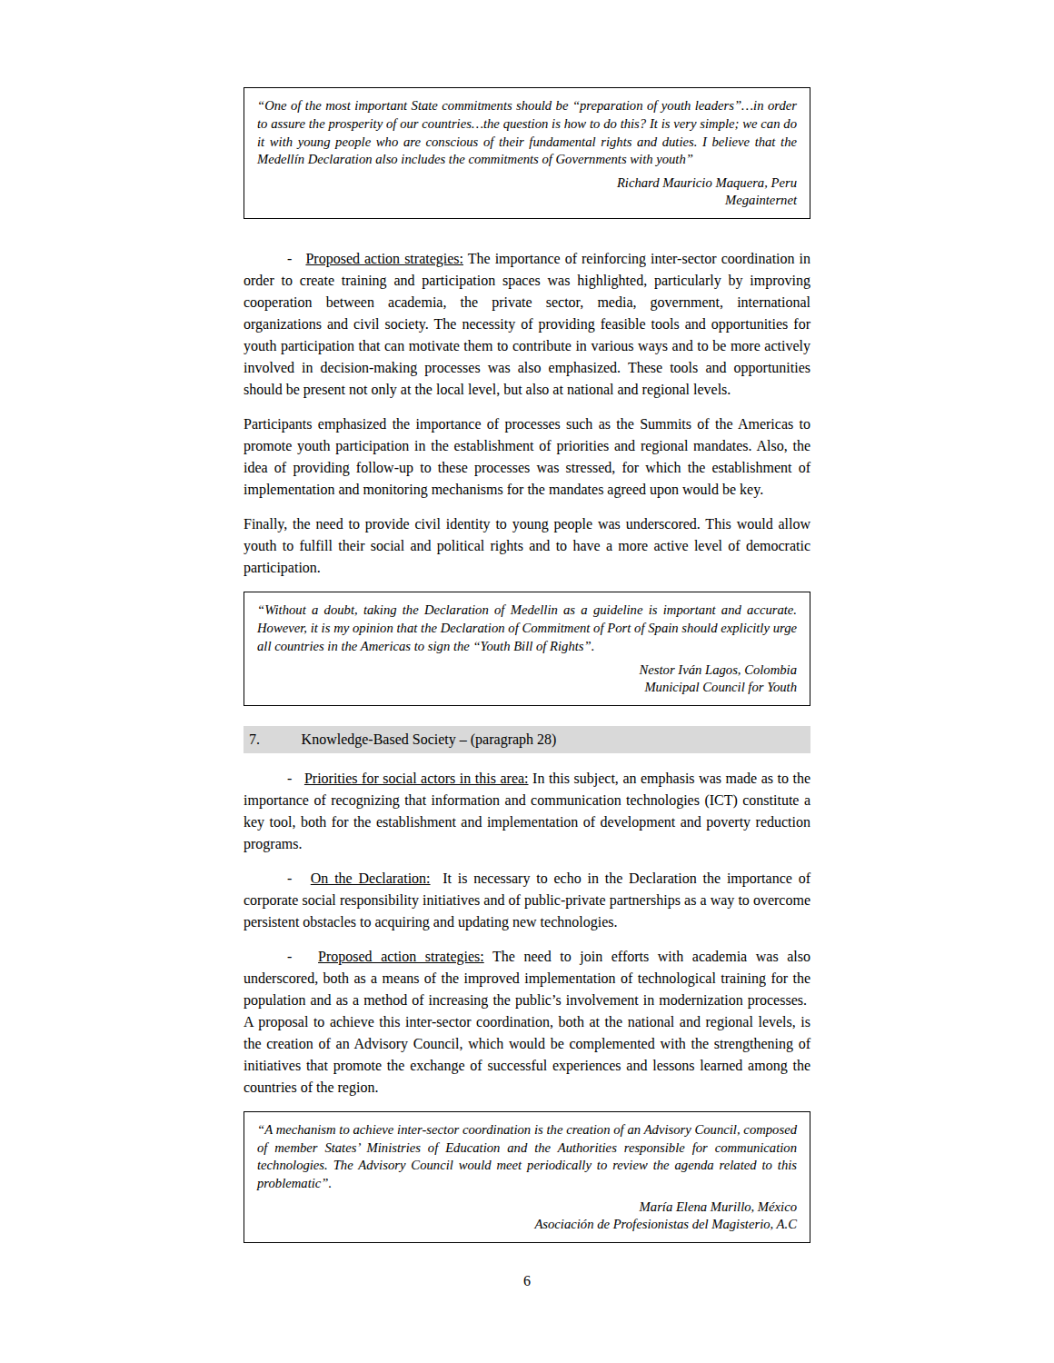“One of the most important State commitments should be “preparation of youth leaders”…in order to assure the prosperity of our countries…the question is how to do this? It is very simple; we can do it with young people who are conscious of their fundamental rights and duties. I believe that the Medellín Declaration also includes the commitments of Governments with youth”
Richard Mauricio Maquera, Peru
Megainternet
- Proposed action strategies: The importance of reinforcing inter-sector coordination in order to create training and participation spaces was highlighted, particularly by improving cooperation between academia, the private sector, media, government, international organizations and civil society. The necessity of providing feasible tools and opportunities for youth participation that can motivate them to contribute in various ways and to be more actively involved in decision-making processes was also emphasized. These tools and opportunities should be present not only at the local level, but also at national and regional levels.
Participants emphasized the importance of processes such as the Summits of the Americas to promote youth participation in the establishment of priorities and regional mandates. Also, the idea of providing follow-up to these processes was stressed, for which the establishment of implementation and monitoring mechanisms for the mandates agreed upon would be key.
Finally, the need to provide civil identity to young people was underscored. This would allow youth to fulfill their social and political rights and to have a more active level of democratic participation.
“Without a doubt, taking the Declaration of Medellin as a guideline is important and accurate. However, it is my opinion that the Declaration of Commitment of Port of Spain should explicitly urge all countries in the Americas to sign the “Youth Bill of Rights”.
Nestor Iván Lagos, Colombia
Municipal Council for Youth
7. Knowledge-Based Society – (paragraph 28)
- Priorities for social actors in this area: In this subject, an emphasis was made as to the importance of recognizing that information and communication technologies (ICT) constitute a key tool, both for the establishment and implementation of development and poverty reduction programs.
- On the Declaration: It is necessary to echo in the Declaration the importance of corporate social responsibility initiatives and of public-private partnerships as a way to overcome persistent obstacles to acquiring and updating new technologies.
- Proposed action strategies: The need to join efforts with academia was also underscored, both as a means of the improved implementation of technological training for the population and as a method of increasing the public’s involvement in modernization processes. A proposal to achieve this inter-sector coordination, both at the national and regional levels, is the creation of an Advisory Council, which would be complemented with the strengthening of initiatives that promote the exchange of successful experiences and lessons learned among the countries of the region.
“A mechanism to achieve inter-sector coordination is the creation of an Advisory Council, composed of member States’ Ministries of Education and the Authorities responsible for communication technologies. The Advisory Council would meet periodically to review the agenda related to this problematic”.
María Elena Murillo, México
Asociación de Profesionistas del Magisterio, A.C
6